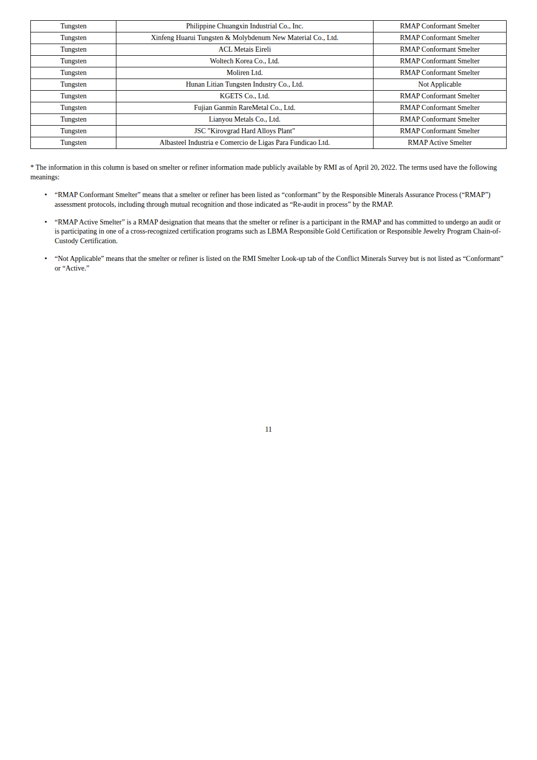| Tungsten | Philippine Chuangxin Industrial Co., Inc. | RMAP Conformant Smelter |
| Tungsten | Xinfeng Huarui Tungsten & Molybdenum New Material Co., Ltd. | RMAP Conformant Smelter |
| Tungsten | ACL Metais Eireli | RMAP Conformant Smelter |
| Tungsten | Woltech Korea Co., Ltd. | RMAP Conformant Smelter |
| Tungsten | Moliren Ltd. | RMAP Conformant Smelter |
| Tungsten | Hunan Litian Tungsten Industry Co., Ltd. | Not Applicable |
| Tungsten | KGETS Co., Ltd. | RMAP Conformant Smelter |
| Tungsten | Fujian Ganmin RareMetal Co., Ltd. | RMAP Conformant Smelter |
| Tungsten | Lianyou Metals Co., Ltd. | RMAP Conformant Smelter |
| Tungsten | JSC "Kirovgrad Hard Alloys Plant" | RMAP Conformant Smelter |
| Tungsten | Albasteel Industria e Comercio de Ligas Para Fundicao Ltd. | RMAP Active Smelter |
* The information in this column is based on smelter or refiner information made publicly available by RMI as of April 20, 2022. The terms used have the following meanings:
“RMAP Conformant Smelter” means that a smelter or refiner has been listed as “conformant” by the Responsible Minerals Assurance Process (“RMAP”) assessment protocols, including through mutual recognition and those indicated as “Re-audit in process” by the RMAP.
“RMAP Active Smelter” is a RMAP designation that means that the smelter or refiner is a participant in the RMAP and has committed to undergo an audit or is participating in one of a cross-recognized certification programs such as LBMA Responsible Gold Certification or Responsible Jewelry Program Chain-of-Custody Certification.
“Not Applicable” means that the smelter or refiner is listed on the RMI Smelter Look-up tab of the Conflict Minerals Survey but is not listed as “Conformant” or “Active.”
11